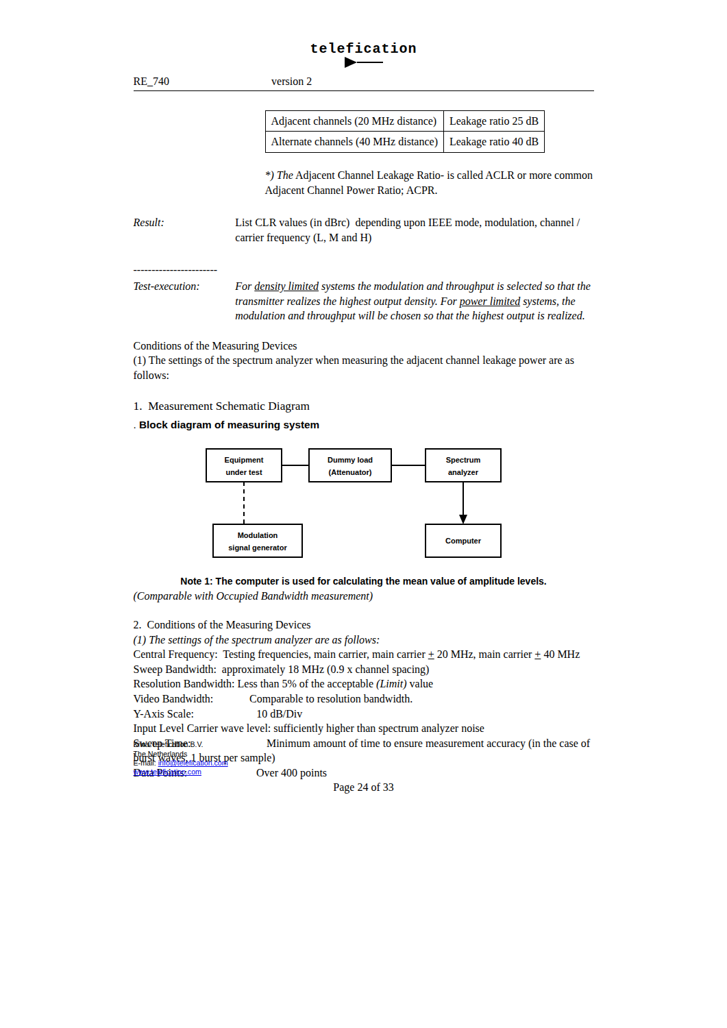telefication
RE_740
version 2
| Adjacent channels (20 MHz distance) | Leakage ratio 25 dB |
| Alternate channels (40 MHz distance) | Leakage ratio 40 dB |
*) The Adjacent Channel Leakage Ratio- is called ACLR or more common Adjacent Channel Power Ratio; ACPR.
Result:
List CLR values (in dBrc) depending upon IEEE mode, modulation, channel / carrier frequency (L, M and H)
-----------------------
Test-execution:
For density limited systems the modulation and throughput is selected so that the transmitter realizes the highest output density. For power limited systems, the modulation and throughput will be chosen so that the highest output is realized.
Conditions of the Measuring Devices
(1) The settings of the spectrum analyzer when measuring the adjacent channel leakage power are as follows:
1. Measurement Schematic Diagram
. Block diagram of measuring system
Equipment under test Dummy load (Attenuator) Spectrum analyzer Modulation signal generator Computer
Note 1: The computer is used for calculating the mean value of amplitude levels.
(Comparable with Occupied Bandwidth measurement)
2. Conditions of the Measuring Devices
(1) The settings of the spectrum analyzer are as follows:
Central Frequency: Testing frequencies, main carrier, main carrier + 20 MHz, main carrier + 40 MHz
Sweep Bandwidth: approximately 18 MHz (0.9 x channel spacing)
Resolution Bandwidth: Less than 5% of the acceptable (Limit) value
Video Bandwidth: Comparable to resolution bandwidth.
Y-Axis Scale: 10 dB/Div
Input Level Carrier wave level: sufficiently higher than spectrum analyzer noise
Sweep Time: Minimum amount of time to ensure measurement accuracy (in the case of burst waves, 1 burst per sample)
Data Points: Over 400 points
Kiwa-Telefication B.V.
The Netherlands
E-mail: info@telefication.com
www.telefication.com
Page 24 of 33